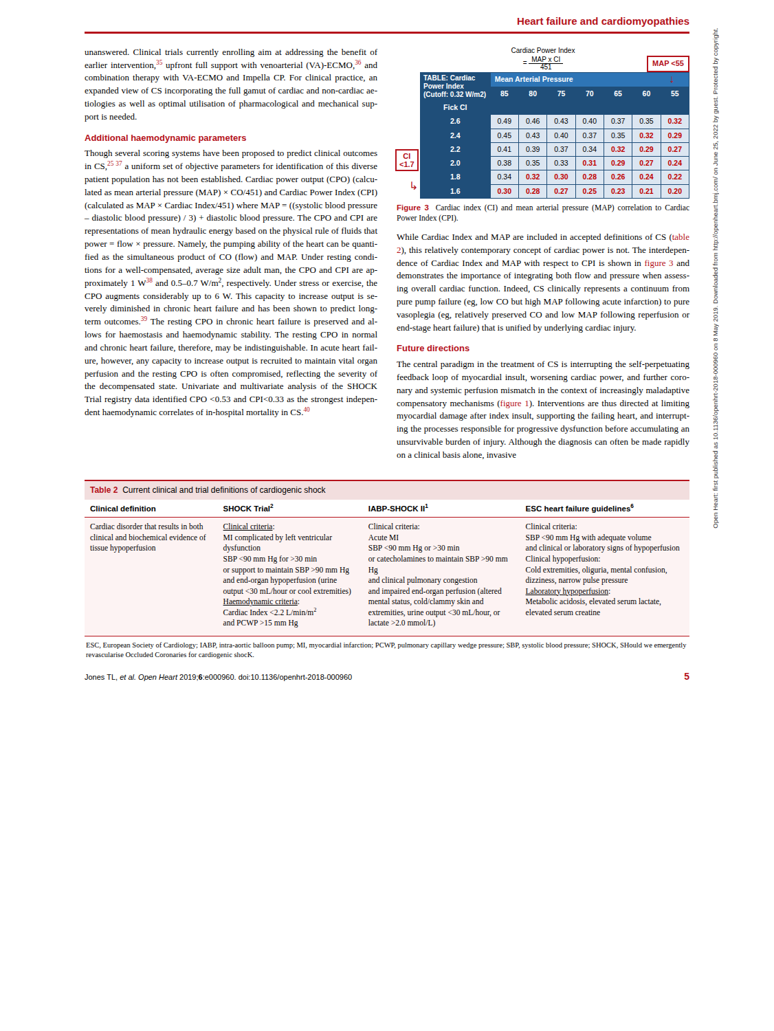Open Heart: first published as 10.1136/openhrt-2018-000960 on 8 May 2019. Downloaded from http://openheart.bmj.com/ on June 25, 2022 by guest. Protected by copyright.
Heart failure and cardiomyopathies
unanswered. Clinical trials currently enrolling aim at addressing the benefit of earlier intervention,35 upfront full support with venoarterial (VA)-ECMO,36 and combination therapy with VA-ECMO and Impella CP. For clinical practice, an expanded view of CS incorporating the full gamut of cardiac and non-cardiac aetiologies as well as optimal utilisation of pharmacological and mechanical support is needed.
Additional haemodynamic parameters
Though several scoring systems have been proposed to predict clinical outcomes in CS,25 37 a uniform set of objective parameters for identification of this diverse patient population has not been established. Cardiac power output (CPO) (calculated as mean arterial pressure (MAP) × CO/451) and Cardiac Power Index (CPI) (calculated as MAP × Cardiac Index/451) where MAP = ((systolic blood pressure – diastolic blood pressure) / 3) + diastolic blood pressure. The CPO and CPI are representations of mean hydraulic energy based on the physical rule of fluids that power = flow × pressure. Namely, the pumping ability of the heart can be quantified as the simultaneous product of CO (flow) and MAP. Under resting conditions for a well-compensated, average size adult man, the CPO and CPI are approximately 1 W38 and 0.5–0.7 W/m2, respectively. Under stress or exercise, the CPO augments considerably up to 6 W. This capacity to increase output is severely diminished in chronic heart failure and has been shown to predict long-term outcomes.39 The resting CPO in chronic heart failure is preserved and allows for haemostasis and haemodynamic stability. The resting CPO in normal and chronic heart failure, therefore, may be indistinguishable. In acute heart failure, however, any capacity to increase output is recruited to maintain vital organ perfusion and the resting CPO is often compromised, reflecting the severity of the decompensated state. Univariate and multivariate analysis of the SHOCK Trial registry data identified CPO <0.53 and CPI<0.33 as the strongest independent haemodynamic correlates of in-hospital mortality in CS.40
Cardiac Power Index
= MAP x CI
451
MAP <55
↓
CI
<1.7
↳
| TABLE: Cardiac Power Index (Cutoff: 0.32 W/m2) | Mean Arterial Pressure |
| 85 | 80 | 75 | 70 | 65 | 60 | 55 |
| Fick CI | |
| 2.6 | 0.49 | 0.46 | 0.43 | 0.40 | 0.37 | 0.35 | 0.32 |
| 2.4 | 0.45 | 0.43 | 0.40 | 0.37 | 0.35 | 0.32 | 0.29 |
| 2.2 | 0.41 | 0.39 | 0.37 | 0.34 | 0.32 | 0.29 | 0.27 |
| 2.0 | 0.38 | 0.35 | 0.33 | 0.31 | 0.29 | 0.27 | 0.24 |
| 1.8 | 0.34 | 0.32 | 0.30 | 0.28 | 0.26 | 0.24 | 0.22 |
| 1.6 | 0.30 | 0.28 | 0.27 | 0.25 | 0.23 | 0.21 | 0.20 |
Figure 3 Cardiac index (CI) and mean arterial pressure (MAP) correlation to Cardiac Power Index (CPI).
While Cardiac Index and MAP are included in accepted definitions of CS (table 2), this relatively contemporary concept of cardiac power is not. The interdependence of Cardiac Index and MAP with respect to CPI is shown in figure 3 and demonstrates the importance of integrating both flow and pressure when assessing overall cardiac function. Indeed, CS clinically represents a continuum from pure pump failure (eg, low CO but high MAP following acute infarction) to pure vasoplegia (eg, relatively preserved CO and low MAP following reperfusion or end-stage heart failure) that is unified by underlying cardiac injury.
Future directions
The central paradigm in the treatment of CS is interrupting the self-perpetuating feedback loop of myocardial insult, worsening cardiac power, and further coronary and systemic perfusion mismatch in the context of increasingly maladaptive compensatory mechanisms (figure 1). Interventions are thus directed at limiting myocardial damage after index insult, supporting the failing heart, and interrupting the processes responsible for progressive dysfunction before accumulating an unsurvivable burden of injury. Although the diagnosis can often be made rapidly on a clinical basis alone, invasive
Table 2 Current clinical and trial definitions of cardiogenic shock
| Clinical definition | SHOCK Trial 2 | IABP-SHOCK II 1 | ESC heart failure guidelines 6 |
| --- | --- | --- | --- |
| Cardiac disorder that results in both clinical and biochemical evidence of tissue hypoperfusion | Clinical criteria : MI complicated by left ventricular dysfunction SBP <90 mm Hg for >30 min or support to maintain SBP >90 mm Hg and end-organ hypoperfusion (urine output <30 mL/hour or cool extremities) Haemodynamic criteria : Cardiac Index <2.2 L/min/m 2 and PCWP >15 mm Hg | Clinical criteria: Acute MI SBP <90 mm Hg or >30 min or catecholamines to maintain SBP >90 mm Hg and clinical pulmonary congestion and impaired end-organ perfusion (altered mental status, cold/clammy skin and extremities, urine output <30 mL/hour, or lactate >2.0 mmol/L) | Clinical criteria: SBP <90 mm Hg with adequate volume and clinical or laboratory signs of hypoperfusion Clinical hypoperfusion: Cold extremities, oliguria, mental confusion, dizziness, narrow pulse pressure Laboratory hypoperfusion : Metabolic acidosis, elevated serum lactate, elevated serum creatine |
ESC, European Society of Cardiology; IABP, intra-aortic balloon pump; MI, myocardial infarction; PCWP, pulmonary capillary wedge pressure; SBP, systolic blood pressure; SHOCK, SHould we emergently revascularise Occluded Coronaries for cardiogenic shocK.
Jones TL, et al. Open Heart 2019;6:e000960. doi:10.1136/openhrt-2018-000960
5